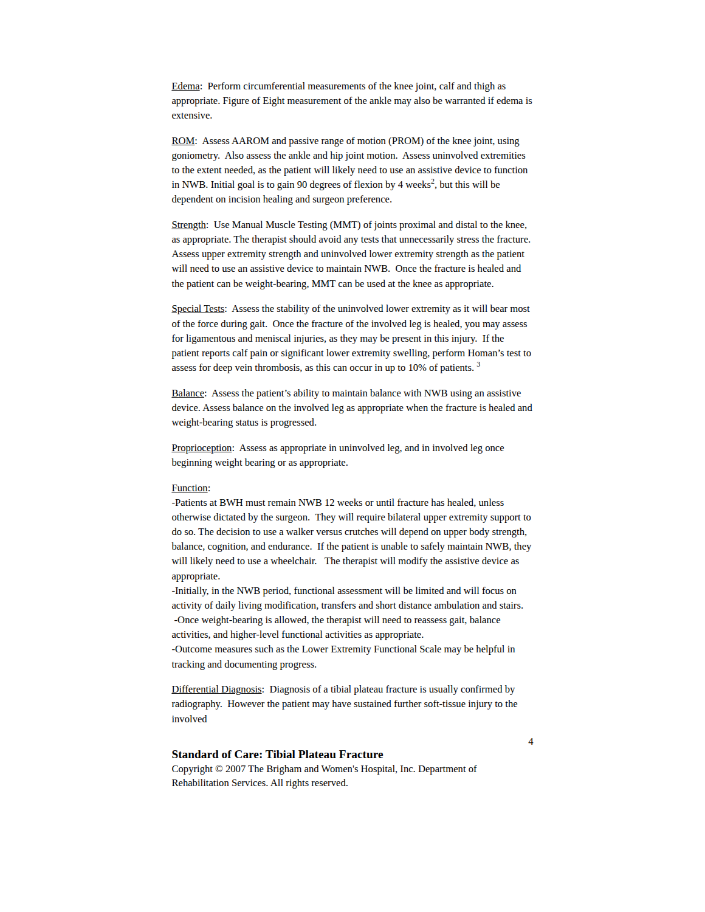Edema: Perform circumferential measurements of the knee joint, calf and thigh as appropriate. Figure of Eight measurement of the ankle may also be warranted if edema is extensive.
ROM: Assess AAROM and passive range of motion (PROM) of the knee joint, using goniometry. Also assess the ankle and hip joint motion. Assess uninvolved extremities to the extent needed, as the patient will likely need to use an assistive device to function in NWB. Initial goal is to gain 90 degrees of flexion by 4 weeks2, but this will be dependent on incision healing and surgeon preference.
Strength: Use Manual Muscle Testing (MMT) of joints proximal and distal to the knee, as appropriate. The therapist should avoid any tests that unnecessarily stress the fracture. Assess upper extremity strength and uninvolved lower extremity strength as the patient will need to use an assistive device to maintain NWB. Once the fracture is healed and the patient can be weight-bearing, MMT can be used at the knee as appropriate.
Special Tests: Assess the stability of the uninvolved lower extremity as it will bear most of the force during gait. Once the fracture of the involved leg is healed, you may assess for ligamentous and meniscal injuries, as they may be present in this injury. If the patient reports calf pain or significant lower extremity swelling, perform Homan’s test to assess for deep vein thrombosis, as this can occur in up to 10% of patients. 3
Balance: Assess the patient’s ability to maintain balance with NWB using an assistive device. Assess balance on the involved leg as appropriate when the fracture is healed and weight-bearing status is progressed.
Proprioception: Assess as appropriate in uninvolved leg, and in involved leg once beginning weight bearing or as appropriate.
Function:
-Patients at BWH must remain NWB 12 weeks or until fracture has healed, unless otherwise dictated by the surgeon. They will require bilateral upper extremity support to do so. The decision to use a walker versus crutches will depend on upper body strength, balance, cognition, and endurance. If the patient is unable to safely maintain NWB, they will likely need to use a wheelchair. The therapist will modify the assistive device as appropriate.
-Initially, in the NWB period, functional assessment will be limited and will focus on activity of daily living modification, transfers and short distance ambulation and stairs.
-Once weight-bearing is allowed, the therapist will need to reassess gait, balance activities, and higher-level functional activities as appropriate.
-Outcome measures such as the Lower Extremity Functional Scale may be helpful in tracking and documenting progress.
Differential Diagnosis: Diagnosis of a tibial plateau fracture is usually confirmed by radiography. However the patient may have sustained further soft-tissue injury to the involved
4
Standard of Care: Tibial Plateau Fracture
Copyright © 2007 The Brigham and Women's Hospital, Inc. Department of Rehabilitation Services. All rights reserved.